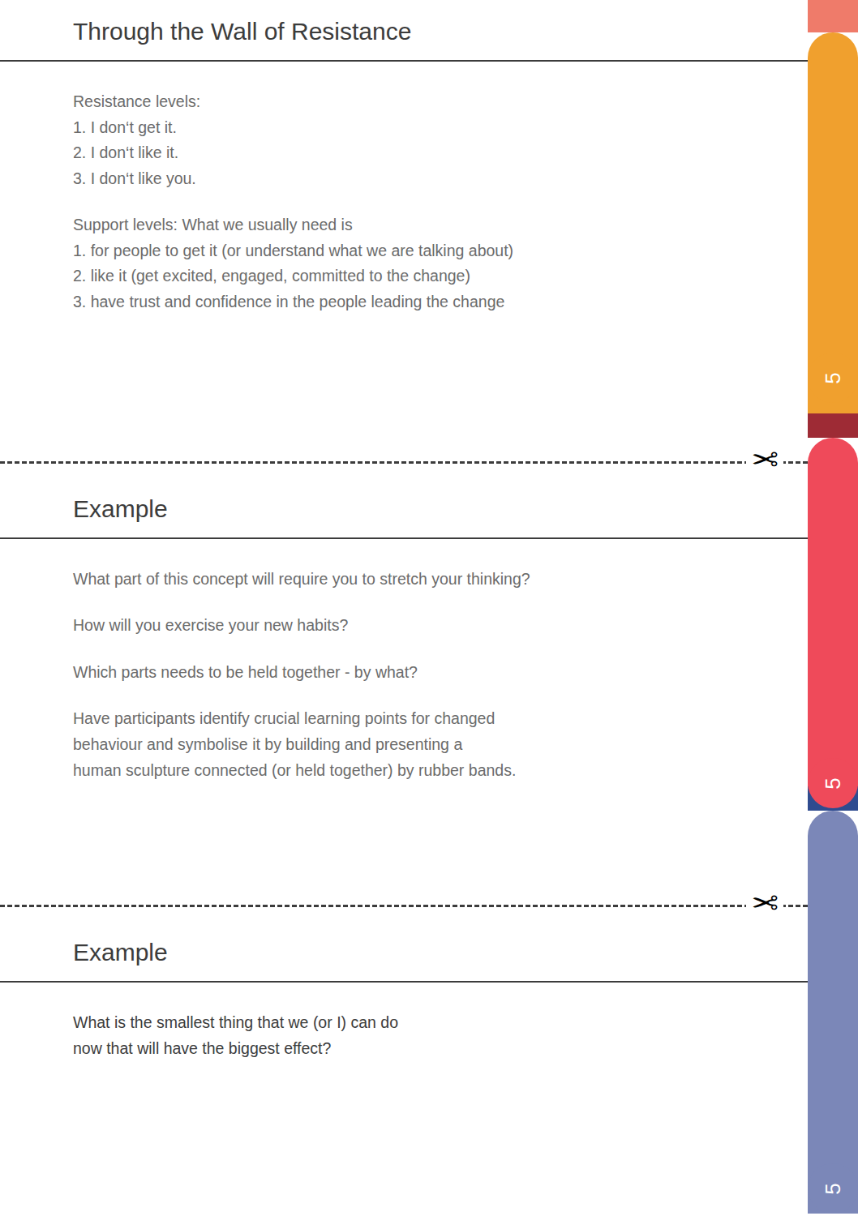5
5
5
Through the Wall of Resistance
Resistance levels:
1. I don‘t get it.
2. I don‘t like it.
3. I don‘t like you.
Support levels: What we usually need is
1. for people to get it (or understand what we are talking about)
2. like it (get excited, engaged, committed to the change)
3. have trust and confidence in the people leading the change
✂
Example
What part of this concept will require you to stretch your thinking?
How will you exercise your new habits?
Which parts needs to be held together - by what?
Have participants identify crucial learning points for changed
behaviour and symbolise it by building and presenting a
human sculpture connected (or held together) by rubber bands.
✂
Example
What is the smallest thing that we (or I) can do
now that will have the biggest effect?